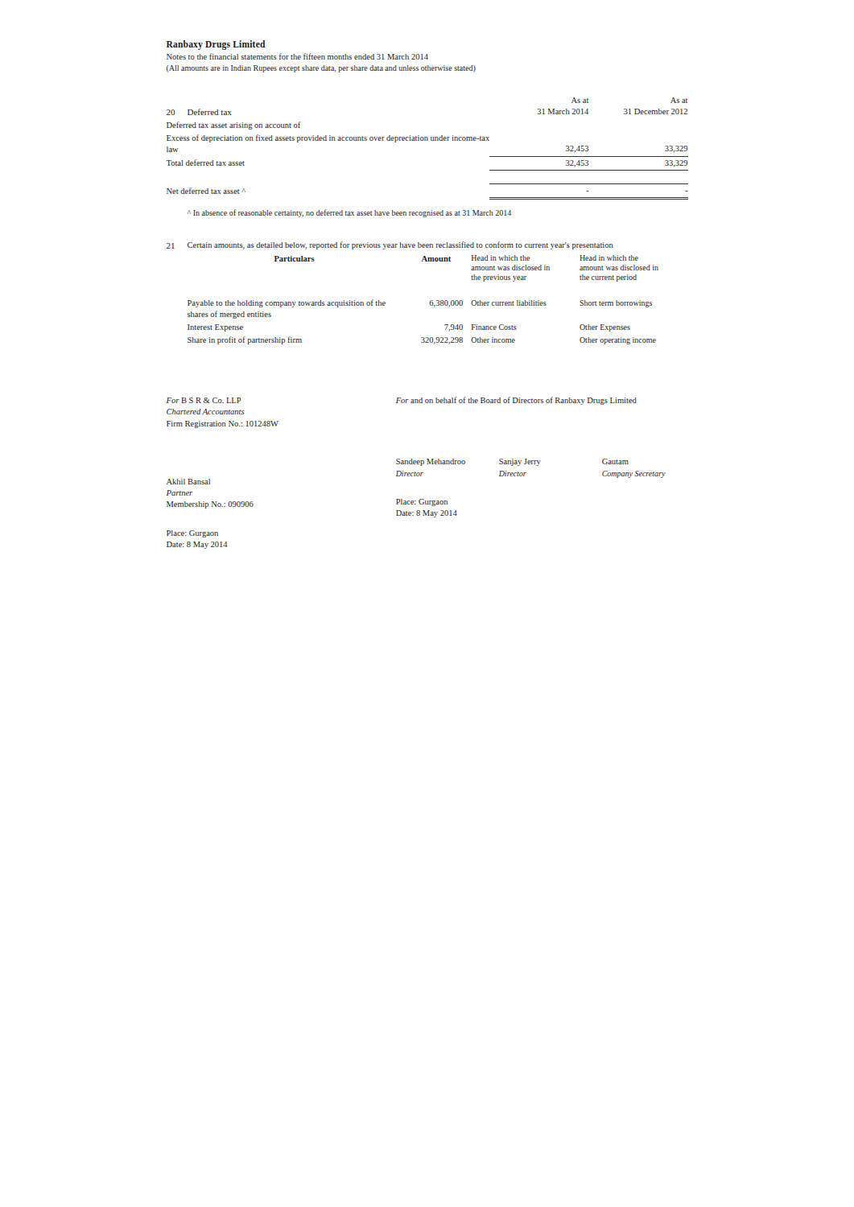Ranbaxy Drugs Limited
Notes to the financial statements for the fifteen months ended 31 March 2014
(All amounts are in Indian Rupees except share data, per share data and unless otherwise stated)
| 20 Deferred tax | As at 31 March 2014 | As at 31 December 2012 |
| Deferred tax asset arising on account of | | |
| Excess of depreciation on fixed assets provided in accounts over depreciation under income-tax law | 32,453 | 33,329 |
| Total deferred tax asset | 32,453 | 33,329 |
| Net deferred tax asset ^ | - | - |
^ In absence of reasonable certainty, no deferred tax asset have been recognised as at 31 March 2014
21
Certain amounts, as detailed below, reported for previous year have been reclassified to conform to current year's presentation
| Particulars | Amount | Head in which the amount was disclosed in the previous year | Head in which the amount was disclosed in the current period |
| --- | --- | --- | --- |
| Payable to the holding company towards acquisition of the shares of merged entities | 6,380,000 | Other current liabilities | Short term borrowings |
| Interest Expense | 7,940 | Finance Costs | Other Expenses |
| Share in profit of partnership firm | 320,922,298 | Other income | Other operating income |
For B S R & Co. LLP
Chartered Accountants
Firm Registration No.: 101248W
Akhil Bansal
Partner
Membership No.: 090906
Place: Gurgaon
Date: 8 May 2014
For and on behalf of the Board of Directors of Ranbaxy Drugs Limited
Sandeep Mehandroo
Director
Sanjay Jerry
Director
Gautam
Company Secretary
Place: Gurgaon
Date: 8 May 2014